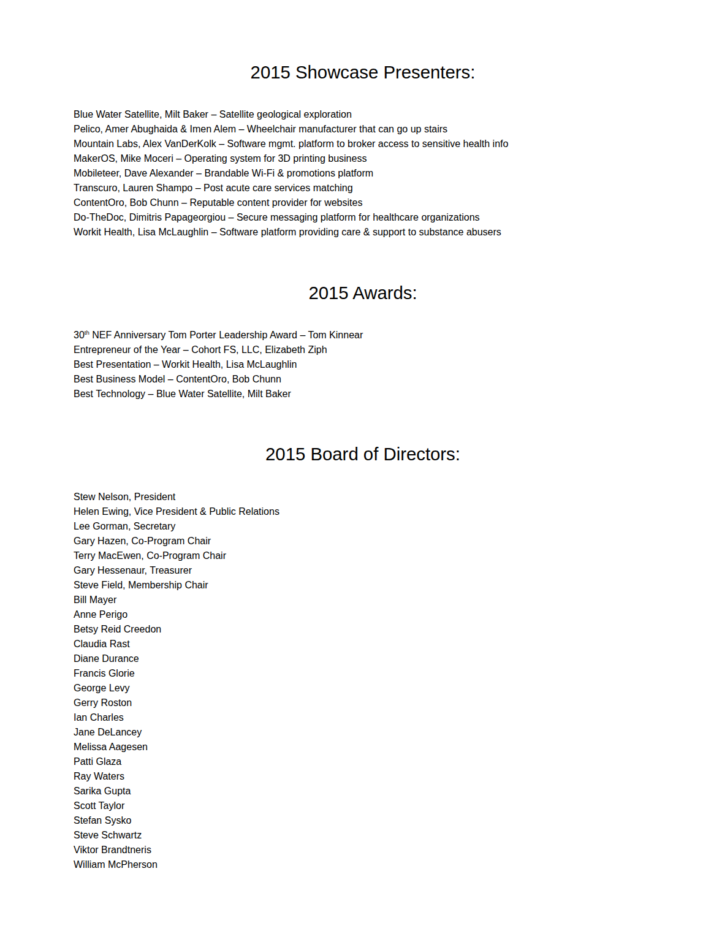2015 Showcase Presenters:
Blue Water Satellite, Milt Baker – Satellite geological exploration
Pelico, Amer Abughaida & Imen Alem – Wheelchair manufacturer that can go up stairs
Mountain Labs, Alex VanDerKolk – Software mgmt. platform to broker access to sensitive health info
MakerOS, Mike Moceri – Operating system for 3D printing business
Mobileteer, Dave Alexander – Brandable Wi-Fi & promotions platform
Transcuro, Lauren Shampo – Post acute care services matching
ContentOro, Bob Chunn – Reputable content provider for websites
Do-TheDoc, Dimitris Papageorgiou – Secure messaging platform for healthcare organizations
Workit Health, Lisa McLaughlin – Software platform providing care & support to substance abusers
2015 Awards:
30th NEF Anniversary Tom Porter Leadership Award – Tom Kinnear
Entrepreneur of the Year – Cohort FS, LLC, Elizabeth Ziph
Best Presentation – Workit Health, Lisa McLaughlin
Best Business Model – ContentOro, Bob Chunn
Best Technology – Blue Water Satellite, Milt Baker
2015 Board of Directors:
Stew Nelson, President
Helen Ewing, Vice President & Public Relations
Lee Gorman, Secretary
Gary Hazen, Co-Program Chair
Terry MacEwen, Co-Program Chair
Gary Hessenaur, Treasurer
Steve Field, Membership Chair
Bill Mayer
Anne Perigo
Betsy Reid Creedon
Claudia Rast
Diane Durance
Francis Glorie
George Levy
Gerry Roston
Ian Charles
Jane DeLancey
Melissa Aagesen
Patti Glaza
Ray Waters
Sarika Gupta
Scott Taylor
Stefan Sysko
Steve Schwartz
Viktor Brandtneris
William McPherson